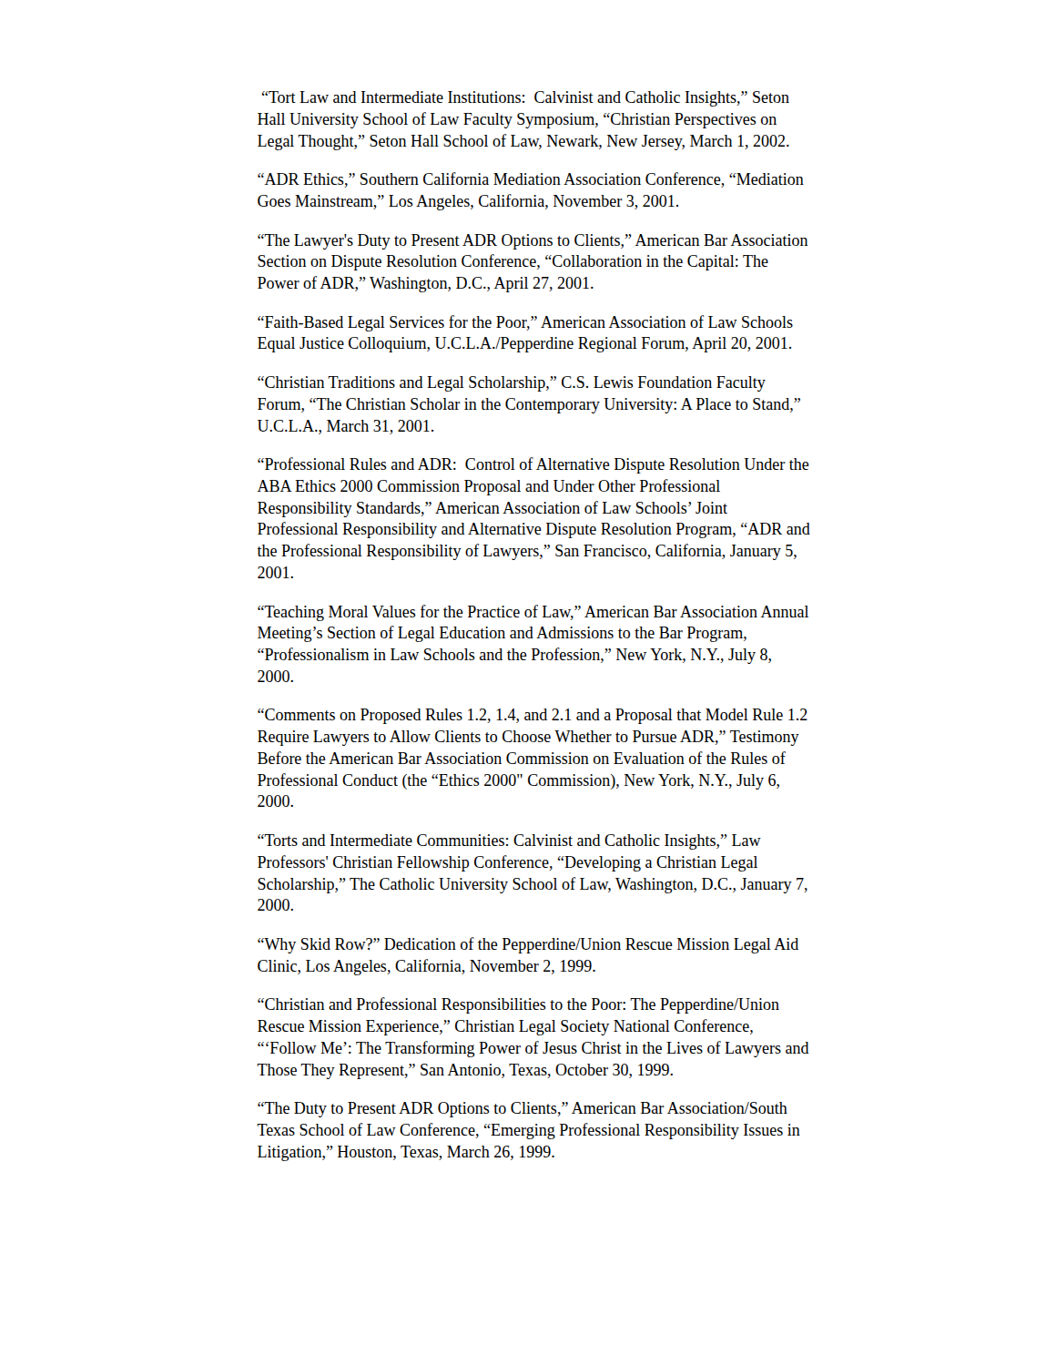“Tort Law and Intermediate Institutions: Calvinist and Catholic Insights,” Seton Hall University School of Law Faculty Symposium, “Christian Perspectives on Legal Thought,” Seton Hall School of Law, Newark, New Jersey, March 1, 2002.
“ADR Ethics,” Southern California Mediation Association Conference, “Mediation Goes Mainstream,” Los Angeles, California, November 3, 2001.
“The Lawyer's Duty to Present ADR Options to Clients,” American Bar Association Section on Dispute Resolution Conference, “Collaboration in the Capital: The Power of ADR,” Washington, D.C., April 27, 2001.
“Faith-Based Legal Services for the Poor,” American Association of Law Schools Equal Justice Colloquium, U.C.L.A./Pepperdine Regional Forum, April 20, 2001.
“Christian Traditions and Legal Scholarship,” C.S. Lewis Foundation Faculty Forum, “The Christian Scholar in the Contemporary University: A Place to Stand,” U.C.L.A., March 31, 2001.
“Professional Rules and ADR: Control of Alternative Dispute Resolution Under the ABA Ethics 2000 Commission Proposal and Under Other Professional Responsibility Standards,” American Association of Law Schools’ Joint Professional Responsibility and Alternative Dispute Resolution Program, “ADR and the Professional Responsibility of Lawyers,” San Francisco, California, January 5, 2001.
“Teaching Moral Values for the Practice of Law,” American Bar Association Annual Meeting’s Section of Legal Education and Admissions to the Bar Program, “Professionalism in Law Schools and the Profession,” New York, N.Y., July 8, 2000.
“Comments on Proposed Rules 1.2, 1.4, and 2.1 and a Proposal that Model Rule 1.2 Require Lawyers to Allow Clients to Choose Whether to Pursue ADR,” Testimony Before the American Bar Association Commission on Evaluation of the Rules of Professional Conduct (the “Ethics 2000" Commission), New York, N.Y., July 6, 2000.
“Torts and Intermediate Communities: Calvinist and Catholic Insights,” Law Professors' Christian Fellowship Conference, “Developing a Christian Legal Scholarship,” The Catholic University School of Law, Washington, D.C., January 7, 2000.
“Why Skid Row?” Dedication of the Pepperdine/Union Rescue Mission Legal Aid Clinic, Los Angeles, California, November 2, 1999.
“Christian and Professional Responsibilities to the Poor: The Pepperdine/Union Rescue Mission Experience,” Christian Legal Society National Conference, “‘Follow Me’: The Transforming Power of Jesus Christ in the Lives of Lawyers and Those They Represent,” San Antonio, Texas, October 30, 1999.
“The Duty to Present ADR Options to Clients,” American Bar Association/South Texas School of Law Conference, “Emerging Professional Responsibility Issues in Litigation,” Houston, Texas, March 26, 1999.